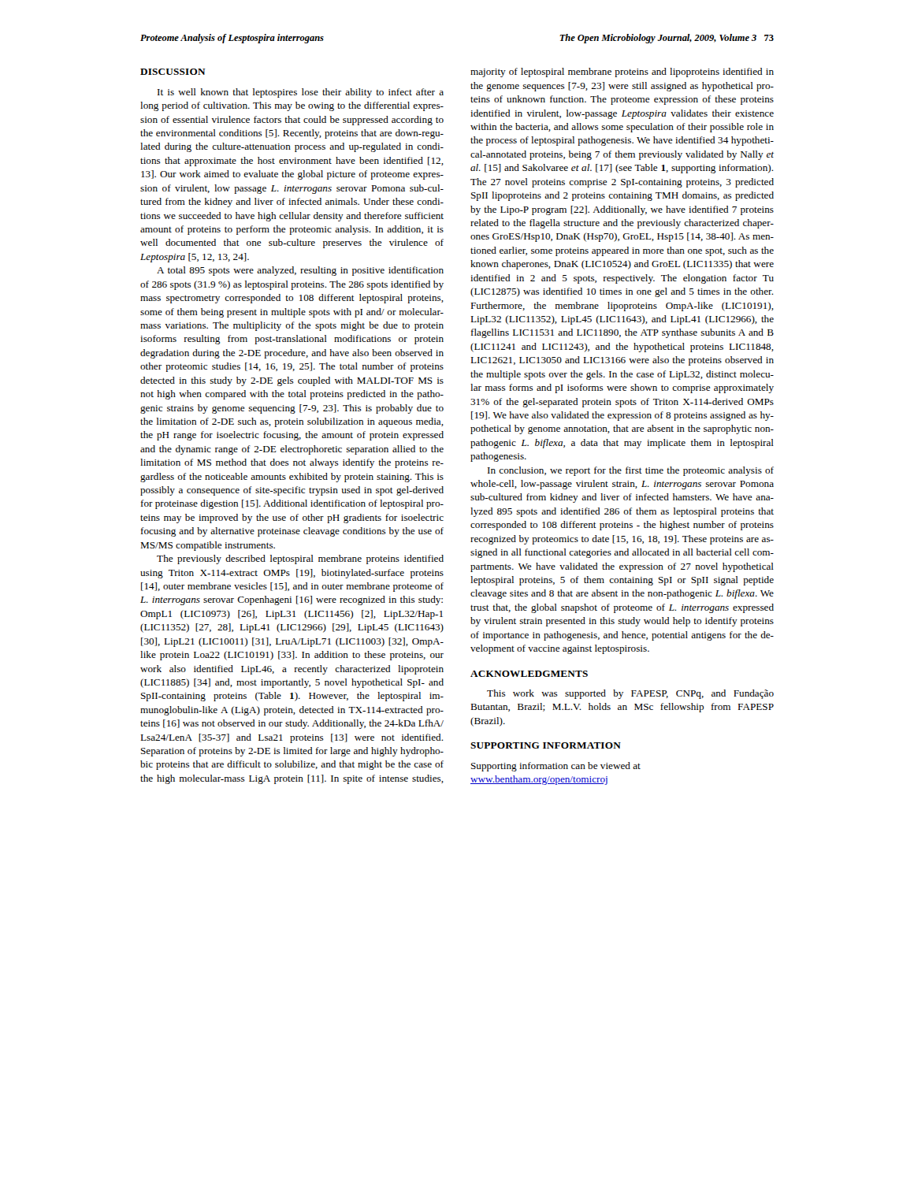Proteome Analysis of Lesptospira interrogans
The Open Microbiology Journal, 2009, Volume 3 73
DISCUSSION
It is well known that leptospires lose their ability to infect after a long period of cultivation. This may be owing to the differential expression of essential virulence factors that could be suppressed according to the environmental conditions [5]. Recently, proteins that are down-regulated during the culture-attenuation process and up-regulated in conditions that approximate the host environment have been identified [12, 13]. Our work aimed to evaluate the global picture of proteome expression of virulent, low passage L. interrogans serovar Pomona sub-cultured from the kidney and liver of infected animals. Under these conditions we succeeded to have high cellular density and therefore sufficient amount of proteins to perform the proteomic analysis. In addition, it is well documented that one sub-culture preserves the virulence of Leptospira [5, 12, 13, 24].
A total 895 spots were analyzed, resulting in positive identification of 286 spots (31.9 %) as leptospiral proteins. The 286 spots identified by mass spectrometry corresponded to 108 different leptospiral proteins, some of them being present in multiple spots with pI and/ or molecular-mass variations. The multiplicity of the spots might be due to protein isoforms resulting from post-translational modifications or protein degradation during the 2-DE procedure, and have also been observed in other proteomic studies [14, 16, 19, 25]. The total number of proteins detected in this study by 2-DE gels coupled with MALDI-TOF MS is not high when compared with the total proteins predicted in the pathogenic strains by genome sequencing [7-9, 23]. This is probably due to the limitation of 2-DE such as, protein solubilization in aqueous media, the pH range for isoelectric focusing, the amount of protein expressed and the dynamic range of 2-DE electrophoretic separation allied to the limitation of MS method that does not always identify the proteins regardless of the noticeable amounts exhibited by protein staining. This is possibly a consequence of site-specific trypsin used in spot gel-derived for proteinase digestion [15]. Additional identification of leptospiral proteins may be improved by the use of other pH gradients for isoelectric focusing and by alternative proteinase cleavage conditions by the use of MS/MS compatible instruments.
The previously described leptospiral membrane proteins identified using Triton X-114-extract OMPs [19], biotinylated-surface proteins [14], outer membrane vesicles [15], and in outer membrane proteome of L. interrogans serovar Copenhageni [16] were recognized in this study: OmpL1 (LIC10973) [26], LipL31 (LIC11456) [2], LipL32/Hap-1 (LIC11352) [27, 28], LipL41 (LIC12966) [29], LipL45 (LIC11643) [30], LipL21 (LIC10011) [31], LruA/LipL71 (LIC11003) [32], OmpA-like protein Loa22 (LIC10191) [33]. In addition to these proteins, our work also identified LipL46, a recently characterized lipoprotein (LIC11885) [34] and, most importantly, 5 novel hypothetical SpI- and SpII-containing proteins (Table 1). However, the leptospiral immunoglobulin-like A (LigA) protein, detected in TX-114-extracted proteins [16] was not observed in our study. Additionally, the 24-kDa LfhA/ Lsa24/LenA [35-37] and Lsa21 proteins [13] were not identified. Separation of proteins by 2-DE is limited for large and highly hydrophobic proteins that are difficult to solubilize, and that might be the case of the high molecular-mass LigA protein [11]. In spite of intense studies, majority of leptospiral membrane proteins and lipoproteins identified in the genome sequences [7-9, 23] were still assigned as hypothetical proteins of unknown function. The proteome expression of these proteins identified in virulent, low-passage Leptospira validates their existence within the bacteria, and allows some speculation of their possible role in the process of leptospiral pathogenesis. We have identified 34 hypothetical-annotated proteins, being 7 of them previously validated by Nally et al. [15] and Sakolvaree et al. [17] (see Table 1, supporting information). The 27 novel proteins comprise 2 SpI-containing proteins, 3 predicted SpII lipoproteins and 2 proteins containing TMH domains, as predicted by the Lipo-P program [22]. Additionally, we have identified 7 proteins related to the flagella structure and the previously characterized chaperones GroES/Hsp10, DnaK (Hsp70), GroEL, Hsp15 [14, 38-40]. As mentioned earlier, some proteins appeared in more than one spot, such as the known chaperones, DnaK (LIC10524) and GroEL (LIC11335) that were identified in 2 and 5 spots, respectively. The elongation factor Tu (LIC12875) was identified 10 times in one gel and 5 times in the other. Furthermore, the membrane lipoproteins OmpA-like (LIC10191), LipL32 (LIC11352), LipL45 (LIC11643), and LipL41 (LIC12966), the flagellins LIC11531 and LIC11890, the ATP synthase subunits A and B (LIC11241 and LIC11243), and the hypothetical proteins LIC11848, LIC12621, LIC13050 and LIC13166 were also the proteins observed in the multiple spots over the gels. In the case of LipL32, distinct molecular mass forms and pI isoforms were shown to comprise approximately 31% of the gel-separated protein spots of Triton X-114-derived OMPs [19]. We have also validated the expression of 8 proteins assigned as hypothetical by genome annotation, that are absent in the saprophytic non-pathogenic L. biflexa, a data that may implicate them in leptospiral pathogenesis.
In conclusion, we report for the first time the proteomic analysis of whole-cell, low-passage virulent strain, L. interrogans serovar Pomona sub-cultured from kidney and liver of infected hamsters. We have analyzed 895 spots and identified 286 of them as leptospiral proteins that corresponded to 108 different proteins - the highest number of proteins recognized by proteomics to date [15, 16, 18, 19]. These proteins are assigned in all functional categories and allocated in all bacterial cell compartments. We have validated the expression of 27 novel hypothetical leptospiral proteins, 5 of them containing SpI or SpII signal peptide cleavage sites and 8 that are absent in the non-pathogenic L. biflexa. We trust that, the global snapshot of proteome of L. interrogans expressed by virulent strain presented in this study would help to identify proteins of importance in pathogenesis, and hence, potential antigens for the development of vaccine against leptospirosis.
ACKNOWLEDGMENTS
This work was supported by FAPESP, CNPq, and Fundação Butantan, Brazil; M.L.V. holds an MSc fellowship from FAPESP (Brazil).
SUPPORTING INFORMATION
Supporting information can be viewed at
www.bentham.org/open/tomicroj